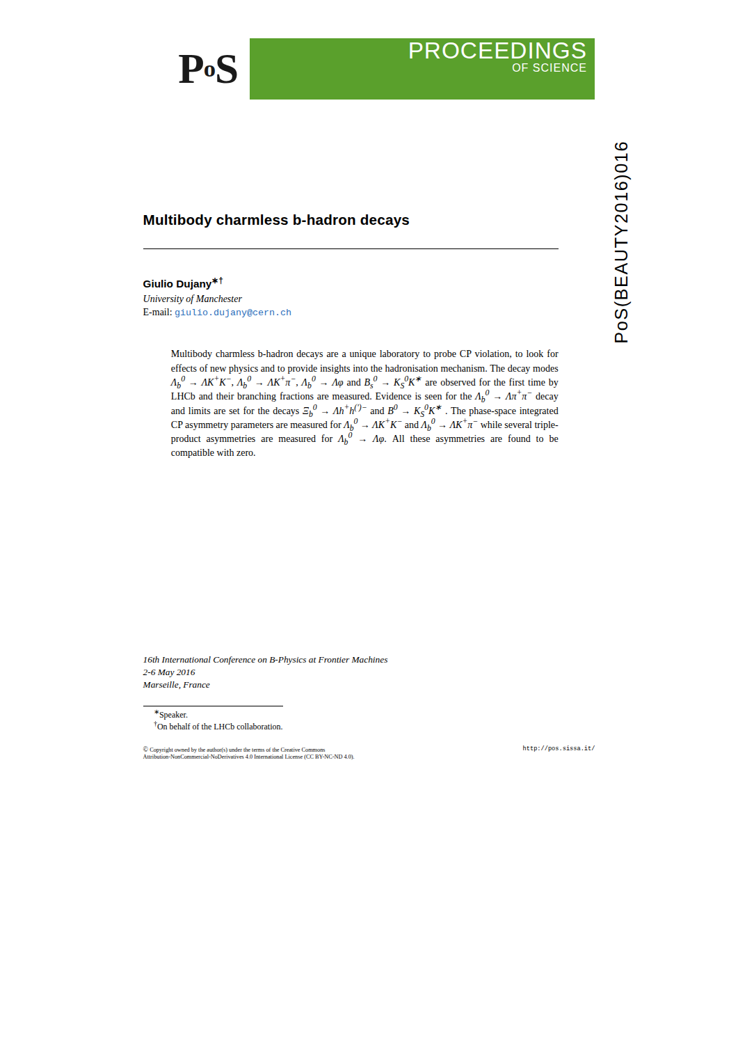PROCEEDINGS
OF SCIENCE
Po S
PoS(BEAUTY2016)016
Multibody charmless b-hadron decays
Giulio Dujany∗†
University of Manchester
E-mail: giulio.dujany@cern.ch
Multibody charmless b-hadron decays are a unique laboratory to probe CP violation, to look for effects of new physics and to provide insights into the hadronisation mechanism. The decay modes Λb0 → ΛK+K−, Λb0 → ΛK+π−, Λb0 → Λφ and Bs0 → KS0K∗ are observed for the first time by LHCb and their branching fractions are measured. Evidence is seen for the Λb0 → Λπ+π− decay and limits are set for the decays Ξb0 → Λh+h(′)− and B0 → KS0K∗ . The phase-space integrated CP asymmetry parameters are measured for Λb0 → ΛK+K− and Λb0 → ΛK+π− while several triple-product asymmetries are measured for Λb0 → Λφ. All these asymmetries are found to be compatible with zero.
16th International Conference on B-Physics at Frontier Machines
2-6 May 2016
Marseille, France
∗Speaker.
†On behalf of the LHCb collaboration.
http://pos.sissa.it/ © Copyright owned by the author(s) under the terms of the Creative Commons
Attribution-NonCommercial-NoDerivatives 4.0 International License (CC BY-NC-ND 4.0).